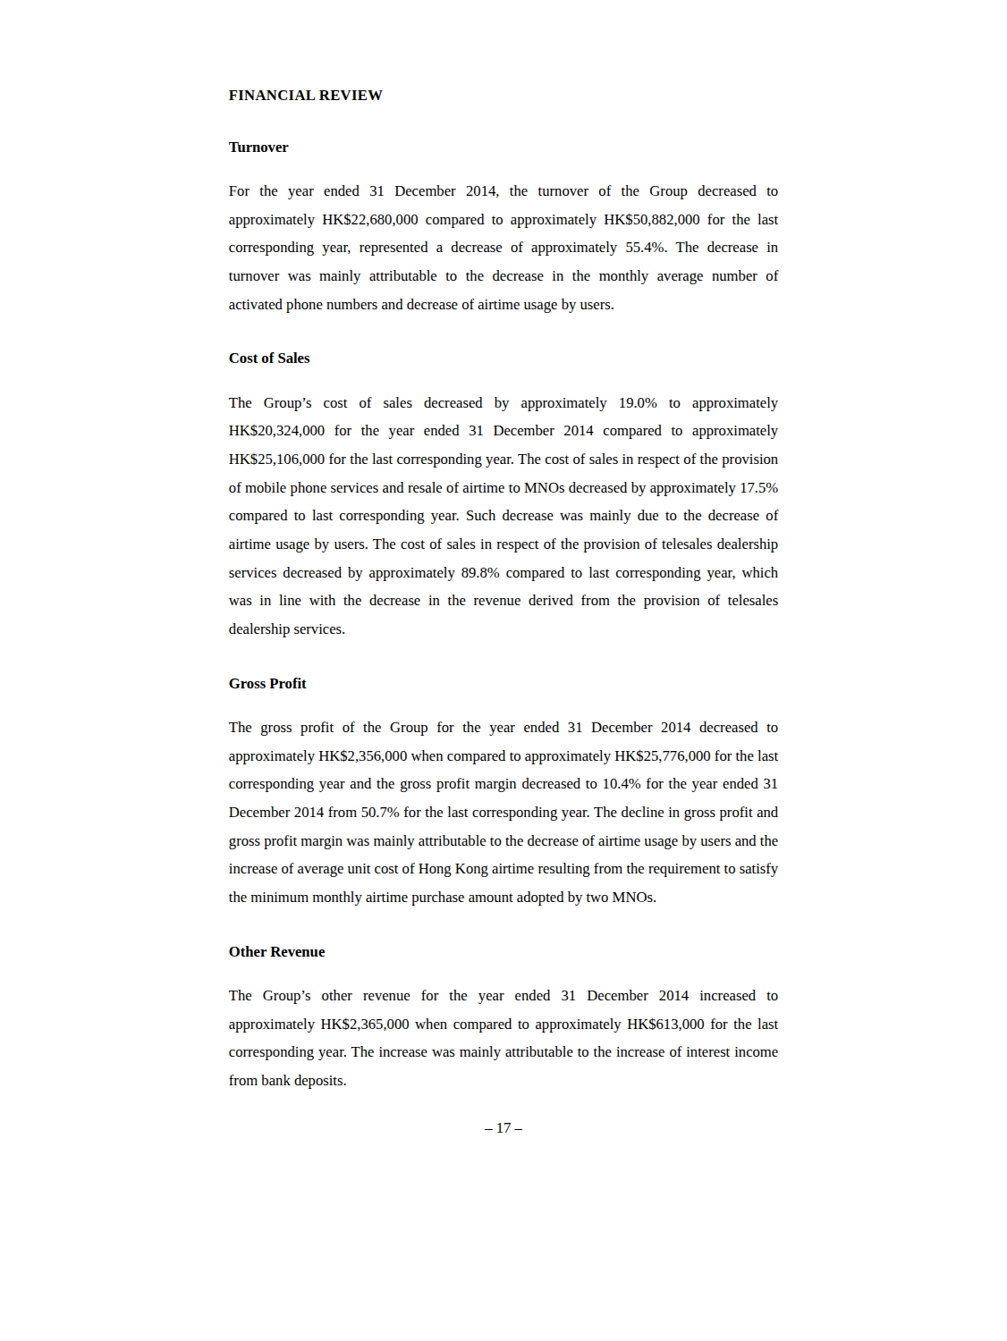FINANCIAL REVIEW
Turnover
For the year ended 31 December 2014, the turnover of the Group decreased to approximately HK$22,680,000 compared to approximately HK$50,882,000 for the last corresponding year, represented a decrease of approximately 55.4%. The decrease in turnover was mainly attributable to the decrease in the monthly average number of activated phone numbers and decrease of airtime usage by users.
Cost of Sales
The Group’s cost of sales decreased by approximately 19.0% to approximately HK$20,324,000 for the year ended 31 December 2014 compared to approximately HK$25,106,000 for the last corresponding year. The cost of sales in respect of the provision of mobile phone services and resale of airtime to MNOs decreased by approximately 17.5% compared to last corresponding year. Such decrease was mainly due to the decrease of airtime usage by users. The cost of sales in respect of the provision of telesales dealership services decreased by approximately 89.8% compared to last corresponding year, which was in line with the decrease in the revenue derived from the provision of telesales dealership services.
Gross Profit
The gross profit of the Group for the year ended 31 December 2014 decreased to approximately HK$2,356,000 when compared to approximately HK$25,776,000 for the last corresponding year and the gross profit margin decreased to 10.4% for the year ended 31 December 2014 from 50.7% for the last corresponding year. The decline in gross profit and gross profit margin was mainly attributable to the decrease of airtime usage by users and the increase of average unit cost of Hong Kong airtime resulting from the requirement to satisfy the minimum monthly airtime purchase amount adopted by two MNOs.
Other Revenue
The Group’s other revenue for the year ended 31 December 2014 increased to approximately HK$2,365,000 when compared to approximately HK$613,000 for the last corresponding year. The increase was mainly attributable to the increase of interest income from bank deposits.
– 17 –